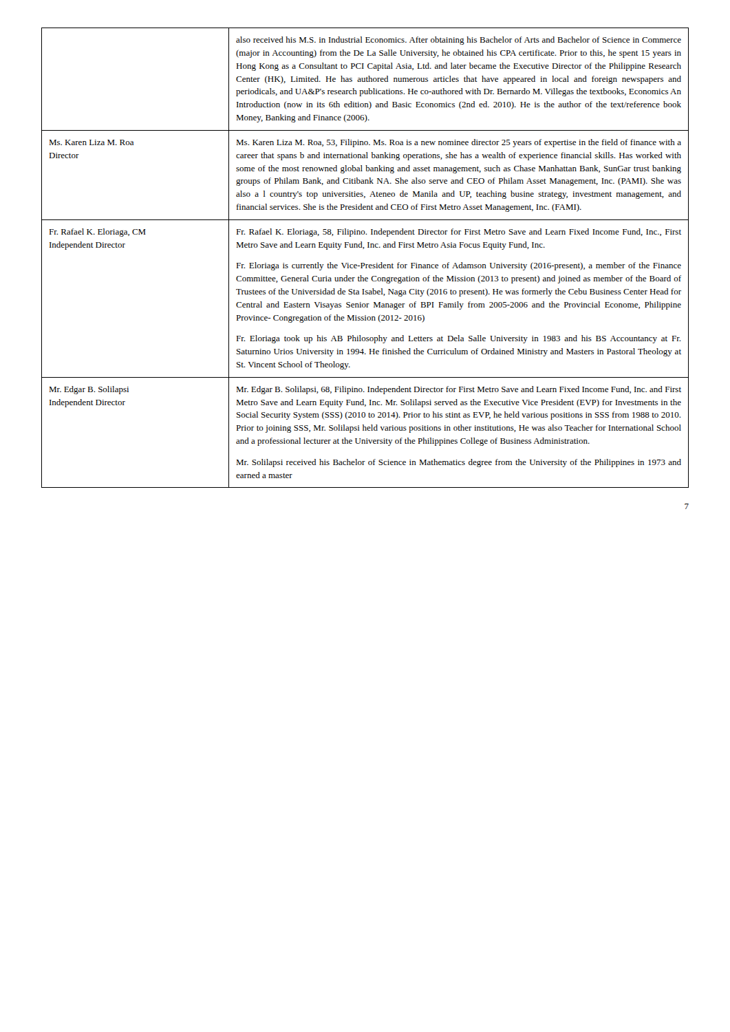| | also received his M.S. in Industrial Economics. After obtaining his Bachelor of Arts and Bachelor of Science in Commerce (major in Accounting) from the De La Salle University, he obtained his CPA certificate. Prior to this, he spent 15 years in Hong Kong as a Consultant to PCI Capital Asia, Ltd. and later became the Executive Director of the Philippine Research Center (HK), Limited. He has authored numerous articles that have appeared in local and foreign newspapers and periodicals, and UA&P's research publications. He co-authored with Dr. Bernardo M. Villegas the textbooks, Economics An Introduction (now in its 6th edition) and Basic Economics (2nd ed. 2010). He is the author of the text/reference book Money, Banking and Finance (2006). |
| Ms. Karen Liza M. Roa Director | Ms. Karen Liza M. Roa, 53, Filipino. Ms. Roa is a new nominee director 25 years of expertise in the field of finance with a career that spans b and international banking operations, she has a wealth of experience financial skills. Has worked with some of the most renowned global banking and asset management, such as Chase Manhattan Bank, SunGar trust banking groups of Philam Bank, and Citibank NA. She also serve and CEO of Philam Asset Management, Inc. (PAMI). She was also a l country's top universities, Ateneo de Manila and UP, teaching busine strategy, investment management, and financial services. She is the President and CEO of First Metro Asset Management, Inc. (FAMI). |
| Fr. Rafael K. Eloriaga, CM Independent Director | Fr. Rafael K. Eloriaga, 58, Filipino. Independent Director for First Metro Save and Learn Fixed Income Fund, Inc., First Metro Save and Learn Equity Fund, Inc. and First Metro Asia Focus Equity Fund, Inc. Fr. Eloriaga is currently the Vice-President for Finance of Adamson University (2016-present), a member of the Finance Committee, General Curia under the Congregation of the Mission (2013 to present) and joined as member of the Board of Trustees of the Universidad de Sta Isabel, Naga City (2016 to present). He was formerly the Cebu Business Center Head for Central and Eastern Visayas Senior Manager of BPI Family from 2005-2006 and the Provincial Econome, Philippine Province- Congregation of the Mission (2012- 2016) Fr. Eloriaga took up his AB Philosophy and Letters at Dela Salle University in 1983 and his BS Accountancy at Fr. Saturnino Urios University in 1994. He finished the Curriculum of Ordained Ministry and Masters in Pastoral Theology at St. Vincent School of Theology. |
| Mr. Edgar B. Solilapsi Independent Director | Mr. Edgar B. Solilapsi, 68, Filipino. Independent Director for First Metro Save and Learn Fixed Income Fund, Inc. and First Metro Save and Learn Equity Fund, Inc. Mr. Solilapsi served as the Executive Vice President (EVP) for Investments in the Social Security System (SSS) (2010 to 2014). Prior to his stint as EVP, he held various positions in SSS from 1988 to 2010. Prior to joining SSS, Mr. Solilapsi held various positions in other institutions, He was also Teacher for International School and a professional lecturer at the University of the Philippines College of Business Administration. Mr. Solilapsi received his Bachelor of Science in Mathematics degree from the University of the Philippines in 1973 and earned a master |
7